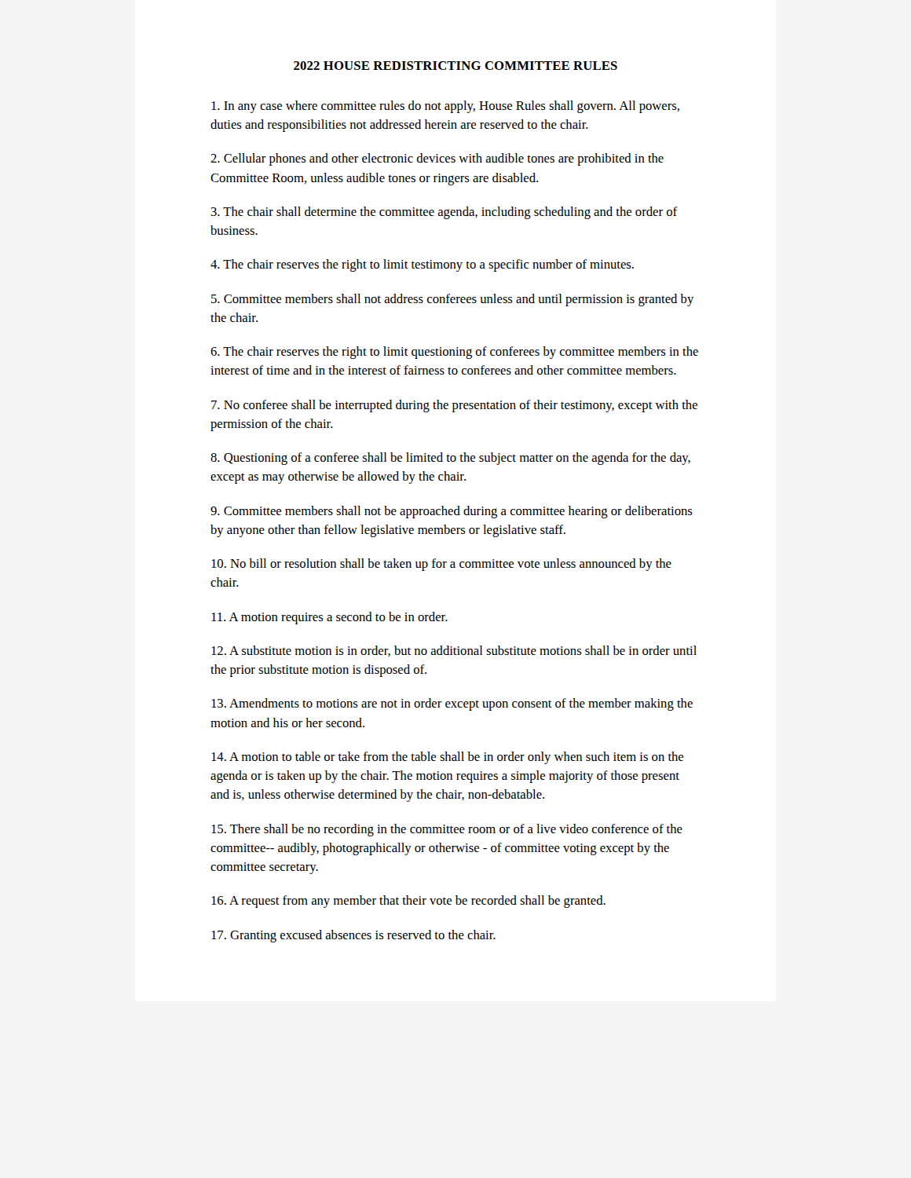2022 HOUSE REDISTRICTING COMMITTEE RULES
1. In any case where committee rules do not apply, House Rules shall govern. All powers, duties and responsibilities not addressed herein are reserved to the chair.
2. Cellular phones and other electronic devices with audible tones are prohibited in the Committee Room, unless audible tones or ringers are disabled.
3. The chair shall determine the committee agenda, including scheduling and the order of business.
4. The chair reserves the right to limit testimony to a specific number of minutes.
5. Committee members shall not address conferees unless and until permission is granted by the chair.
6. The chair reserves the right to limit questioning of conferees by committee members in the interest of time and in the interest of fairness to conferees and other committee members.
7. No conferee shall be interrupted during the presentation of their testimony, except with the permission of the chair.
8. Questioning of a conferee shall be limited to the subject matter on the agenda for the day, except as may otherwise be allowed by the chair.
9. Committee members shall not be approached during a committee hearing or deliberations by anyone other than fellow legislative members or legislative staff.
10. No bill or resolution shall be taken up for a committee vote unless announced by the chair.
11. A motion requires a second to be in order.
12. A substitute motion is in order, but no additional substitute motions shall be in order until the prior substitute motion is disposed of.
13. Amendments to motions are not in order except upon consent of the member making the motion and his or her second.
14. A motion to table or take from the table shall be in order only when such item is on the agenda or is taken up by the chair. The motion requires a simple majority of those present and is, unless otherwise determined by the chair, non-debatable.
15. There shall be no recording in the committee room or of a live video conference of the committee-- audibly, photographically or otherwise - of committee voting except by the committee secretary.
16. A request from any member that their vote be recorded shall be granted.
17. Granting excused absences is reserved to the chair.